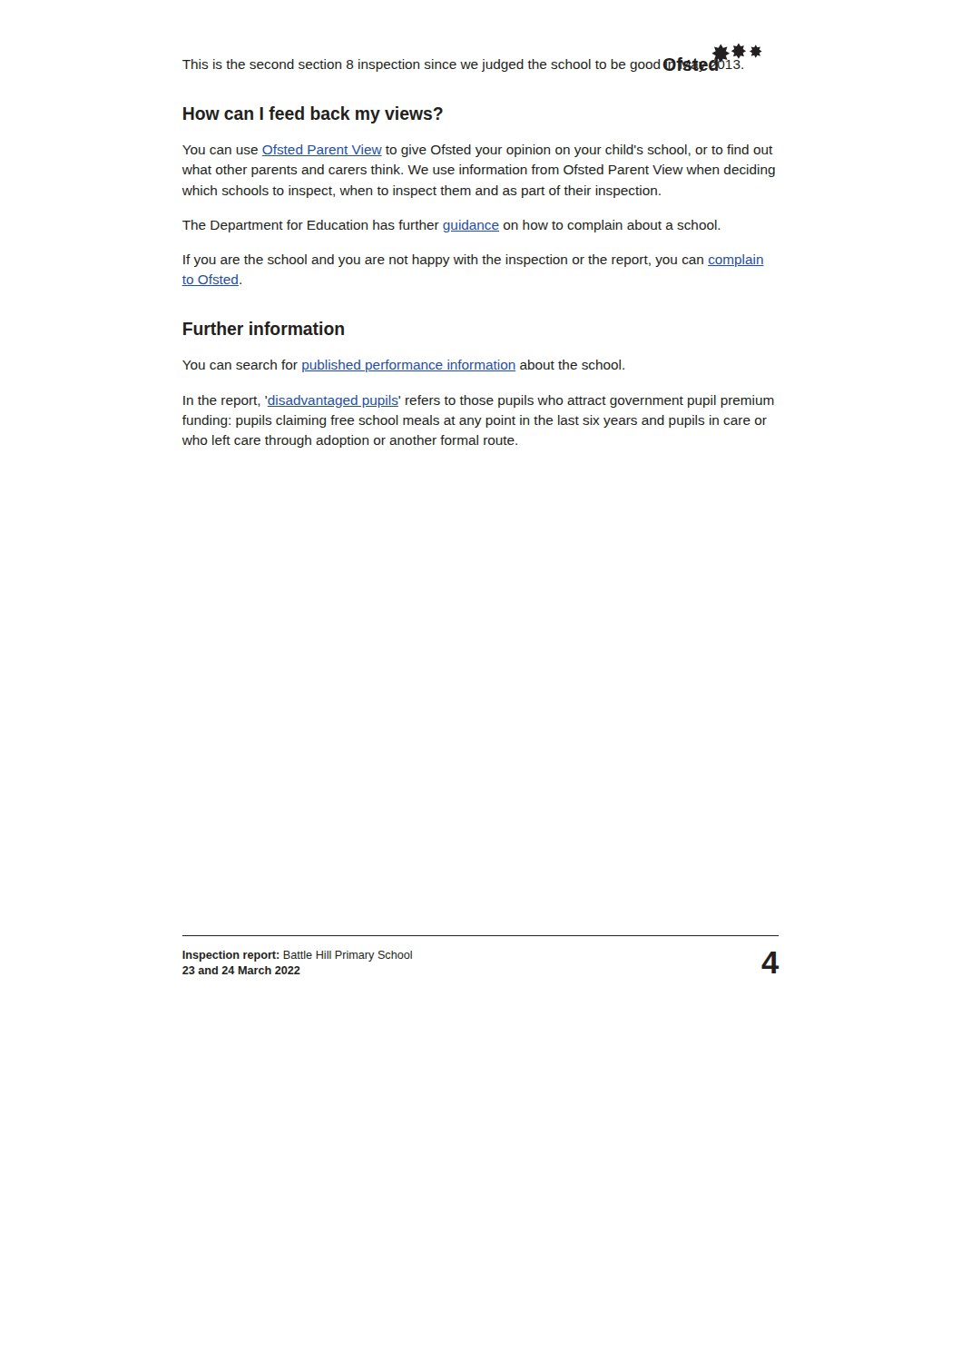Ofsted
This is the second section 8 inspection since we judged the school to be good in May 2013.
How can I feed back my views?
You can use Ofsted Parent View to give Ofsted your opinion on your child's school, or to find out what other parents and carers think. We use information from Ofsted Parent View when deciding which schools to inspect, when to inspect them and as part of their inspection.
The Department for Education has further guidance on how to complain about a school.
If you are the school and you are not happy with the inspection or the report, you can complain to Ofsted.
Further information
You can search for published performance information about the school.
In the report, 'disadvantaged pupils' refers to those pupils who attract government pupil premium funding: pupils claiming free school meals at any point in the last six years and pupils in care or who left care through adoption or another formal route.
Inspection report: Battle Hill Primary School
23 and 24 March 2022
4